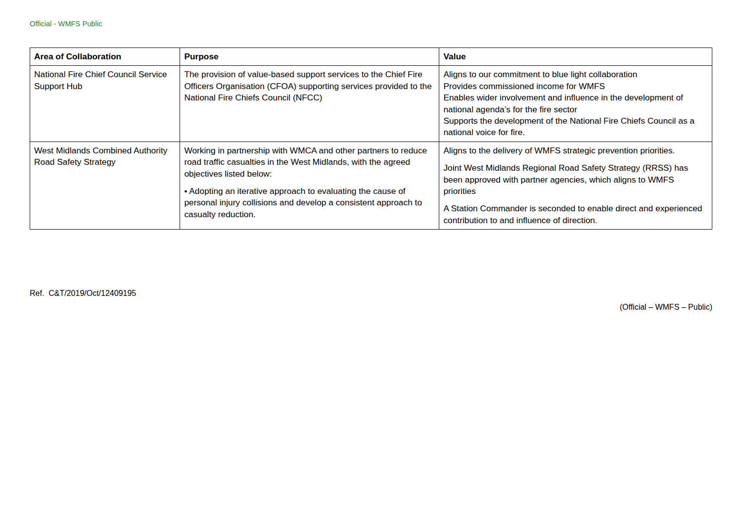Official - WMFS Public
| Area of Collaboration | Purpose | Value |
| --- | --- | --- |
| National Fire Chief Council Service Support Hub | The provision of value-based support services to the Chief Fire Officers Organisation (CFOA) supporting services provided to the National Fire Chiefs Council (NFCC) | Aligns to our commitment to blue light collaboration Provides commissioned income for WMFS Enables wider involvement and influence in the development of national agenda’s for the fire sector Supports the development of the National Fire Chiefs Council as a national voice for fire. |
| West Midlands Combined Authority Road Safety Strategy | Working in partnership with WMCA and other partners to reduce road traffic casualties in the West Midlands, with the agreed objectives listed below: • Adopting an iterative approach to evaluating the cause of personal injury collisions and develop a consistent approach to casualty reduction. | Aligns to the delivery of WMFS strategic prevention priorities. Joint West Midlands Regional Road Safety Strategy (RRSS) has been approved with partner agencies, which aligns to WMFS priorities A Station Commander is seconded to enable direct and experienced contribution to and influence of direction. |
Ref. C&T/2019/Oct/12409195
(Official – WMFS – Public)